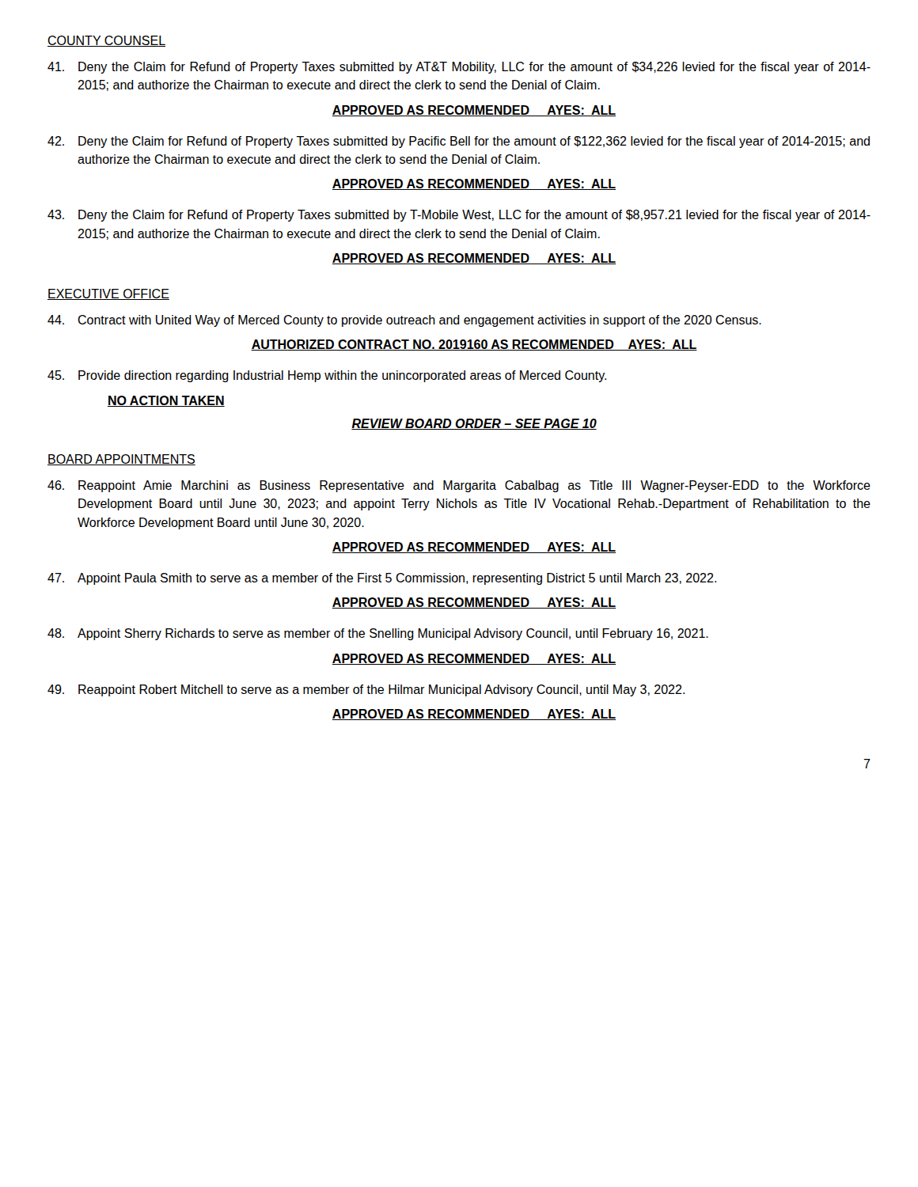COUNTY COUNSEL
41. Deny the Claim for Refund of Property Taxes submitted by AT&T Mobility, LLC for the amount of $34,226 levied for the fiscal year of 2014-2015; and authorize the Chairman to execute and direct the clerk to send the Denial of Claim.
APPROVED AS RECOMMENDED AYES: ALL
42. Deny the Claim for Refund of Property Taxes submitted by Pacific Bell for the amount of $122,362 levied for the fiscal year of 2014-2015; and authorize the Chairman to execute and direct the clerk to send the Denial of Claim.
APPROVED AS RECOMMENDED AYES: ALL
43. Deny the Claim for Refund of Property Taxes submitted by T-Mobile West, LLC for the amount of $8,957.21 levied for the fiscal year of 2014-2015; and authorize the Chairman to execute and direct the clerk to send the Denial of Claim.
APPROVED AS RECOMMENDED AYES: ALL
EXECUTIVE OFFICE
44. Contract with United Way of Merced County to provide outreach and engagement activities in support of the 2020 Census.
AUTHORIZED CONTRACT NO. 2019160 AS RECOMMENDED AYES: ALL
45. Provide direction regarding Industrial Hemp within the unincorporated areas of Merced County.
NO ACTION TAKEN
REVIEW BOARD ORDER – SEE PAGE 10
BOARD APPOINTMENTS
46. Reappoint Amie Marchini as Business Representative and Margarita Cabalbag as Title III Wagner-Peyser-EDD to the Workforce Development Board until June 30, 2023; and appoint Terry Nichols as Title IV Vocational Rehab.-Department of Rehabilitation to the Workforce Development Board until June 30, 2020.
APPROVED AS RECOMMENDED AYES: ALL
47. Appoint Paula Smith to serve as a member of the First 5 Commission, representing District 5 until March 23, 2022.
APPROVED AS RECOMMENDED AYES: ALL
48. Appoint Sherry Richards to serve as member of the Snelling Municipal Advisory Council, until February 16, 2021.
APPROVED AS RECOMMENDED AYES: ALL
49. Reappoint Robert Mitchell to serve as a member of the Hilmar Municipal Advisory Council, until May 3, 2022.
APPROVED AS RECOMMENDED AYES: ALL
7